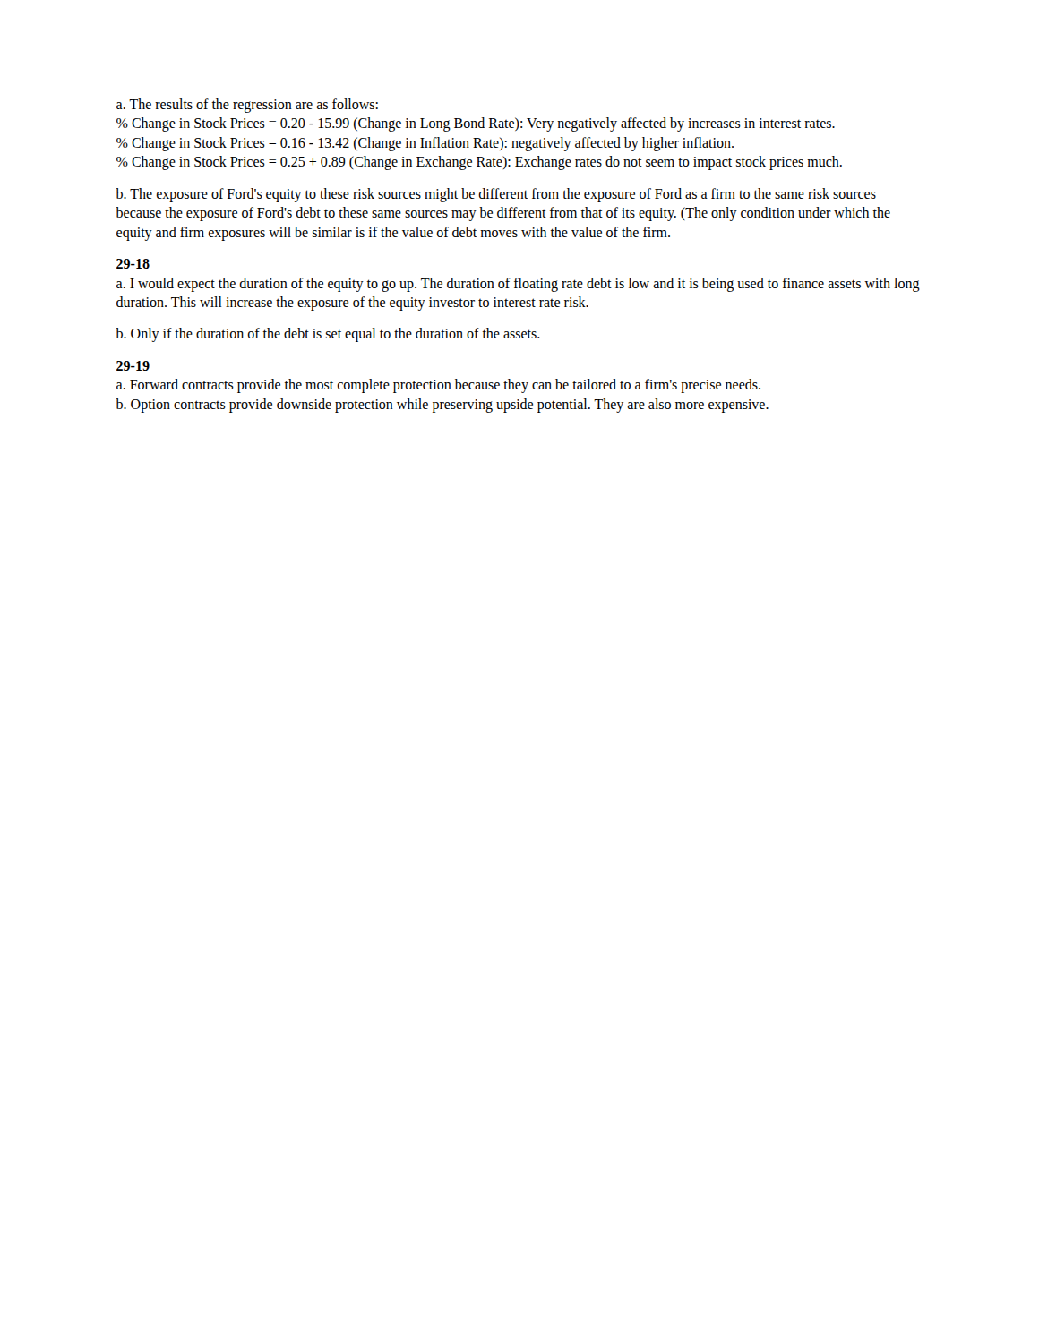a. The results of the regression are as follows:
% Change in Stock Prices = 0.20 - 15.99 (Change in Long Bond Rate): Very negatively affected by increases in interest rates.
% Change in Stock Prices = 0.16 - 13.42 (Change in Inflation Rate): negatively affected by higher inflation.
% Change in Stock Prices = 0.25 + 0.89 (Change in Exchange Rate): Exchange rates do not seem to impact stock prices much.
b. The exposure of Ford's equity to these risk sources might be different from the exposure of Ford as a firm to the same risk sources because the exposure of Ford's debt to these same sources may be different from that of its equity. (The only condition under which the equity and firm exposures will be similar is if the value of debt moves with the value of the firm.
29-18
a. I would expect the duration of the equity to go up. The duration of floating rate debt is low and it is being used to finance assets with long duration. This will increase the exposure of the equity investor to interest rate risk.
b. Only if the duration of the debt is set equal to the duration of the assets.
29-19
a. Forward contracts provide the most complete protection because they can be tailored to a firm's precise needs.
b. Option contracts provide downside protection while preserving upside potential. They are also more expensive.